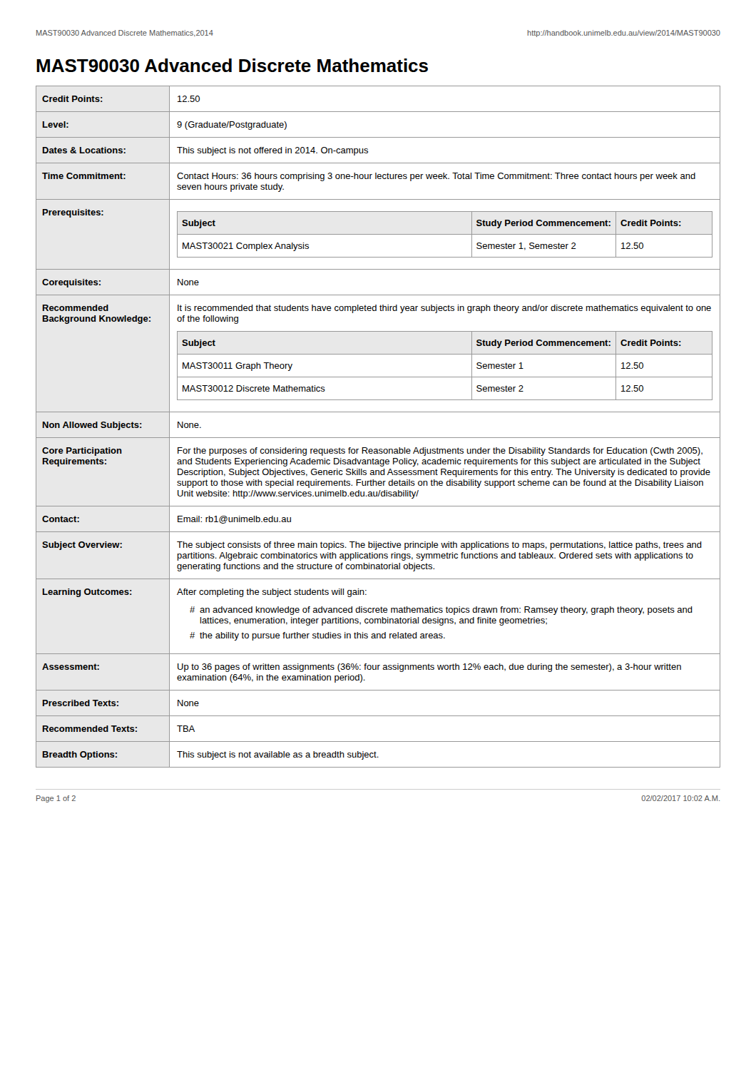MAST90030 Advanced Discrete Mathematics,2014 http://handbook.unimelb.edu.au/view/2014/MAST90030
MAST90030 Advanced Discrete Mathematics
| Credit Points: | 12.50 |
| Level: | 9 (Graduate/Postgraduate) |
| Dates & Locations: | This subject is not offered in 2014. On-campus |
| Time Commitment: | Contact Hours: 36 hours comprising 3 one-hour lectures per week. Total Time Commitment: Three contact hours per week and seven hours private study. |
| Prerequisites: | / Subject / Study Period Commencement: / Credit Points: / / --- / --- / --- / / MAST30021 Complex Analysis / Semester 1, Semester 2 / 12.50 / |
| Corequisites: | None |
| Recommended Background Knowledge: | It is recommended that students have completed third year subjects in graph theory and/or discrete mathematics equivalent to one of the following / Subject / Study Period Commencement: / Credit Points: / / --- / --- / --- / / MAST30011 Graph Theory / Semester 1 / 12.50 / / MAST30012 Discrete Mathematics / Semester 2 / 12.50 / |
| Non Allowed Subjects: | None. |
| Core Participation Requirements: | For the purposes of considering requests for Reasonable Adjustments under the Disability Standards for Education (Cwth 2005), and Students Experiencing Academic Disadvantage Policy, academic requirements for this subject are articulated in the Subject Description, Subject Objectives, Generic Skills and Assessment Requirements for this entry. The University is dedicated to provide support to those with special requirements. Further details on the disability support scheme can be found at the Disability Liaison Unit website: http://www.services.unimelb.edu.au/disability/ |
| Contact: | Email: rb1@unimelb.edu.au |
| Subject Overview: | The subject consists of three main topics. The bijective principle with applications to maps, permutations, lattice paths, trees and partitions. Algebraic combinatorics with applications rings, symmetric functions and tableaux. Ordered sets with applications to generating functions and the structure of combinatorial objects. |
| Learning Outcomes: | After completing the subject students will gain: an advanced knowledge of advanced discrete mathematics topics drawn from: Ramsey theory, graph theory, posets and lattices, enumeration, integer partitions, combinatorial designs, and finite geometries; the ability to pursue further studies in this and related areas. |
| Assessment: | Up to 36 pages of written assignments (36%: four assignments worth 12% each, due during the semester), a 3-hour written examination (64%, in the examination period). |
| Prescribed Texts: | None |
| Recommended Texts: | TBA |
| Breadth Options: | This subject is not available as a breadth subject. |
Page 1 of 2 02/02/2017 10:02 A.M.